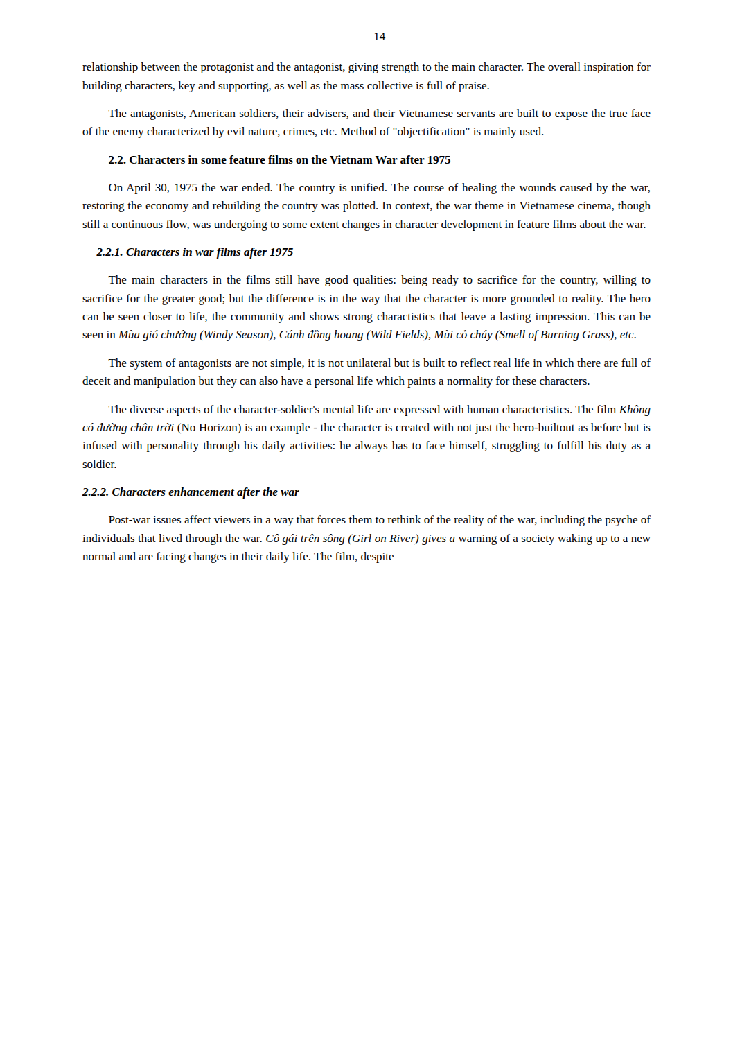14
relationship between the protagonist and the antagonist, giving strength to the main character. The overall inspiration for building characters, key and supporting, as well as the mass collective is full of praise.
The antagonists, American soldiers, their advisers, and their Vietnamese servants are built to expose the true face of the enemy characterized by evil nature, crimes, etc. Method of "objectification" is mainly used.
2.2. Characters in some feature films on the Vietnam War after 1975
On April 30, 1975 the war ended. The country is unified. The course of healing the wounds caused by the war, restoring the economy and rebuilding the country was plotted. In context, the war theme in Vietnamese cinema, though still a continuous flow, was undergoing to some extent changes in character development in feature films about the war.
2.2.1. Characters in war films after 1975
The main characters in the films still have good qualities: being ready to sacrifice for the country, willing to sacrifice for the greater good; but the difference is in the way that the character is more grounded to reality. The hero can be seen closer to life, the community and shows strong charactistics that leave a lasting impression. This can be seen in Mùa gió chướng (Windy Season), Cánh đồng hoang (Wild Fields), Mùi cỏ cháy (Smell of Burning Grass), etc.
The system of antagonists are not simple, it is not unilateral but is built to reflect real life in which there are full of deceit and manipulation but they can also have a personal life which paints a normality for these characters.
The diverse aspects of the character-soldier's mental life are expressed with human characteristics. The film Không có đường chân trời (No Horizon) is an example - the character is created with not just the hero-builtout as before but is infused with personality through his daily activities: he always has to face himself, struggling to fulfill his duty as a soldier.
2.2.2. Characters enhancement after the war
Post-war issues affect viewers in a way that forces them to rethink of the reality of the war, including the psyche of individuals that lived through the war. Cô gái trên sông (Girl on River) gives a warning of a society waking up to a new normal and are facing changes in their daily life. The film, despite